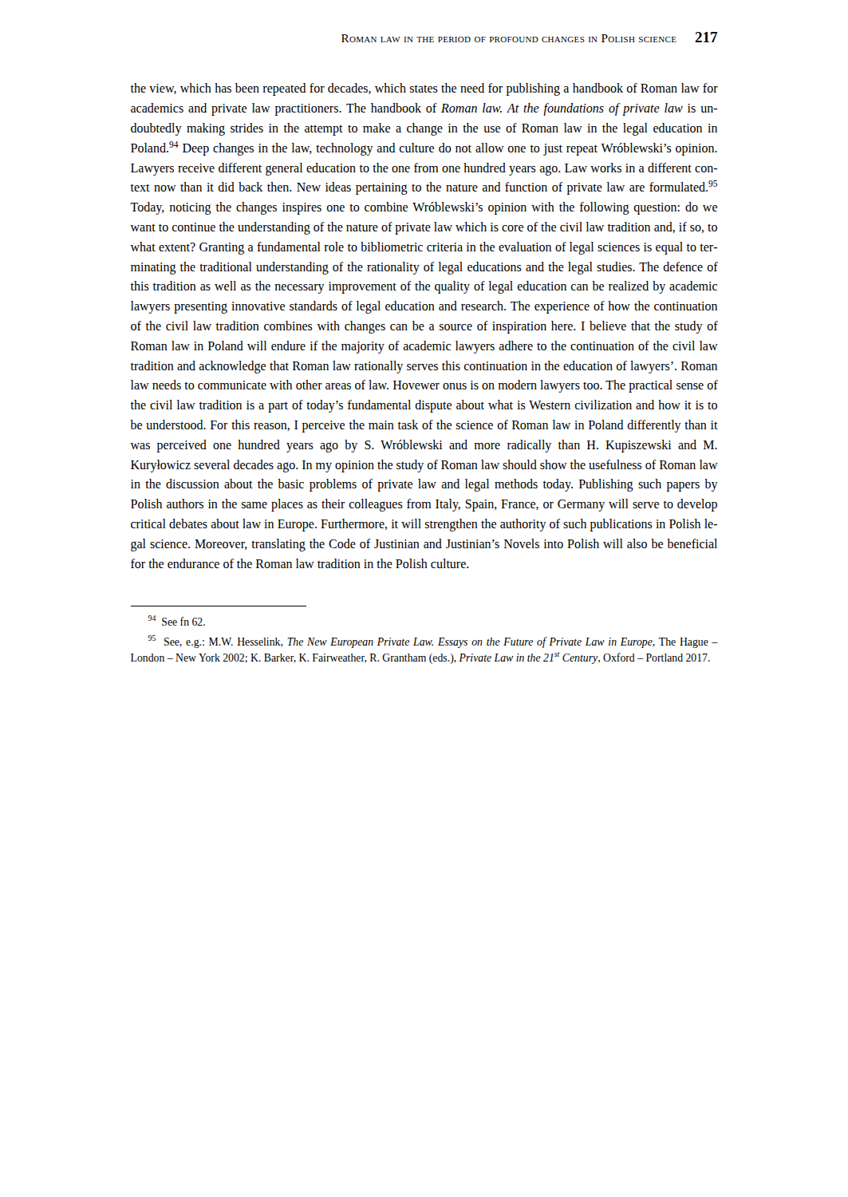Roman law in the period of profound changes in Polish science217
the view, which has been repeated for decades, which states the need for publishing a handbook of Roman law for academics and private law practitioners. The handbook of Roman law. At the foundations of private law is undoubtedly making strides in the attempt to make a change in the use of Roman law in the legal education in Poland.94 Deep changes in the law, technology and culture do not allow one to just repeat Wróblewski’s opinion. Lawyers receive different general education to the one from one hundred years ago. Law works in a different context now than it did back then. New ideas pertaining to the nature and function of private law are formulated.95 Today, noticing the changes inspires one to combine Wróblewski’s opinion with the following question: do we want to continue the understanding of the nature of private law which is core of the civil law tradition and, if so, to what extent? Granting a fundamental role to bibliometric criteria in the evaluation of legal sciences is equal to terminating the traditional understanding of the rationality of legal educations and the legal studies. The defence of this tradition as well as the necessary improvement of the quality of legal education can be realized by academic lawyers presenting innovative standards of legal education and research. The experience of how the continuation of the civil law tradition combines with changes can be a source of inspiration here. I believe that the study of Roman law in Poland will endure if the majority of academic lawyers adhere to the continuation of the civil law tradition and acknowledge that Roman law rationally serves this continuation in the education of lawyers’. Roman law needs to communicate with other areas of law. Hovewer onus is on modern lawyers too. The practical sense of the civil law tradition is a part of today’s fundamental dispute about what is Western civilization and how it is to be understood. For this reason, I perceive the main task of the science of Roman law in Poland differently than it was perceived one hundred years ago by S. Wróblewski and more radically than H. Kupiszewski and M. Kuryłowicz several decades ago. In my opinion the study of Roman law should show the usefulness of Roman law in the discussion about the basic problems of private law and legal methods today. Publishing such papers by Polish authors in the same places as their colleagues from Italy, Spain, France, or Germany will serve to develop critical debates about law in Europe. Furthermore, it will strengthen the authority of such publications in Polish legal science. Moreover, translating the Code of Justinian and Justinian’s Novels into Polish will also be beneficial for the endurance of the Roman law tradition in the Polish culture.
94 See fn 62.
95 See, e.g.: M.W. Hesselink, The New European Private Law. Essays on the Future of Private Law in Europe, The Hague – London – New York 2002; K. Barker, K. Fairweather, R. Grantham (eds.), Private Law in the 21st Century, Oxford – Portland 2017.